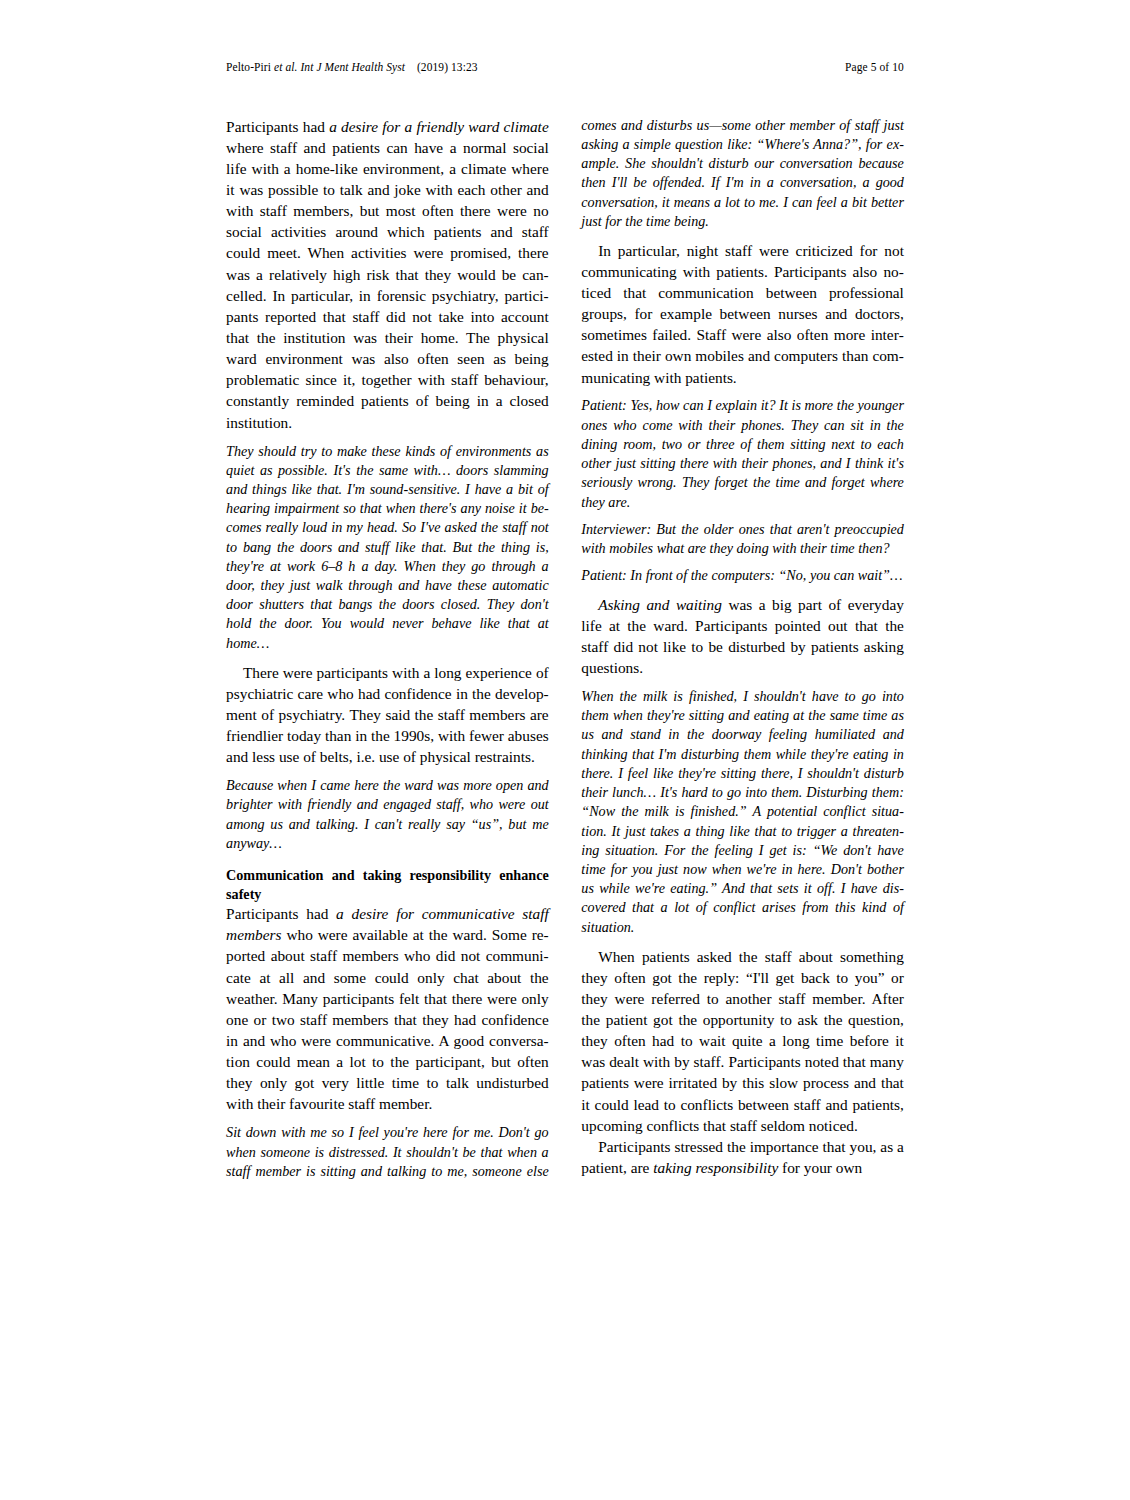Pelto-Piri et al. Int J Ment Health Syst (2019) 13:23
Page 5 of 10
Participants had a desire for a friendly ward climate where staff and patients can have a normal social life with a home-like environment, a climate where it was possible to talk and joke with each other and with staff members, but most often there were no social activities around which patients and staff could meet. When activities were promised, there was a relatively high risk that they would be cancelled. In particular, in forensic psychiatry, participants reported that staff did not take into account that the institution was their home. The physical ward environment was also often seen as being problematic since it, together with staff behaviour, constantly reminded patients of being in a closed institution.
They should try to make these kinds of environments as quiet as possible. It's the same with… doors slamming and things like that. I'm sound-sensitive. I have a bit of hearing impairment so that when there's any noise it becomes really loud in my head. So I've asked the staff not to bang the doors and stuff like that. But the thing is, they're at work 6–8 h a day. When they go through a door, they just walk through and have these automatic door shutters that bangs the doors closed. They don't hold the door. You would never behave like that at home…
There were participants with a long experience of psychiatric care who had confidence in the development of psychiatry. They said the staff members are friendlier today than in the 1990s, with fewer abuses and less use of belts, i.e. use of physical restraints.
Because when I came here the ward was more open and brighter with friendly and engaged staff, who were out among us and talking. I can't really say “us”, but me anyway…
Communication and taking responsibility enhance safety
Participants had a desire for communicative staff members who were available at the ward. Some reported about staff members who did not communicate at all and some could only chat about the weather. Many participants felt that there were only one or two staff members that they had confidence in and who were communicative. A good conversation could mean a lot to the participant, but often they only got very little time to talk undisturbed with their favourite staff member.
Sit down with me so I feel you're here for me. Don't go when someone is distressed. It shouldn't be that when a staff member is sitting and talking to me, someone else comes and disturbs us—some other member of staff just asking a simple question like: “Where's Anna?”, for example. She shouldn't disturb our conversation because then I'll be offended. If I'm in a conversation, a good conversation, it means a lot to me. I can feel a bit better just for the time being.
In particular, night staff were criticized for not communicating with patients. Participants also noticed that communication between professional groups, for example between nurses and doctors, sometimes failed. Staff were also often more interested in their own mobiles and computers than communicating with patients.
Patient: Yes, how can I explain it? It is more the younger ones who come with their phones. They can sit in the dining room, two or three of them sitting next to each other just sitting there with their phones, and I think it's seriously wrong. They forget the time and forget where they are.
Interviewer: But the older ones that aren't preoccupied with mobiles what are they doing with their time then?
Patient: In front of the computers: “No, you can wait”…
Asking and waiting was a big part of everyday life at the ward. Participants pointed out that the staff did not like to be disturbed by patients asking questions.
When the milk is finished, I shouldn't have to go into them when they're sitting and eating at the same time as us and stand in the doorway feeling humiliated and thinking that I'm disturbing them while they're eating in there. I feel like they're sitting there, I shouldn't disturb their lunch… It's hard to go into them. Disturbing them: “Now the milk is finished.” A potential conflict situation. It just takes a thing like that to trigger a threatening situation. For the feeling I get is: “We don't have time for you just now when we're in here. Don't bother us while we're eating.” And that sets it off. I have discovered that a lot of conflict arises from this kind of situation.
When patients asked the staff about something they often got the reply: “I'll get back to you” or they were referred to another staff member. After the patient got the opportunity to ask the question, they often had to wait quite a long time before it was dealt with by staff. Participants noted that many patients were irritated by this slow process and that it could lead to conflicts between staff and patients, upcoming conflicts that staff seldom noticed.
Participants stressed the importance that you, as a patient, are taking responsibility for your own